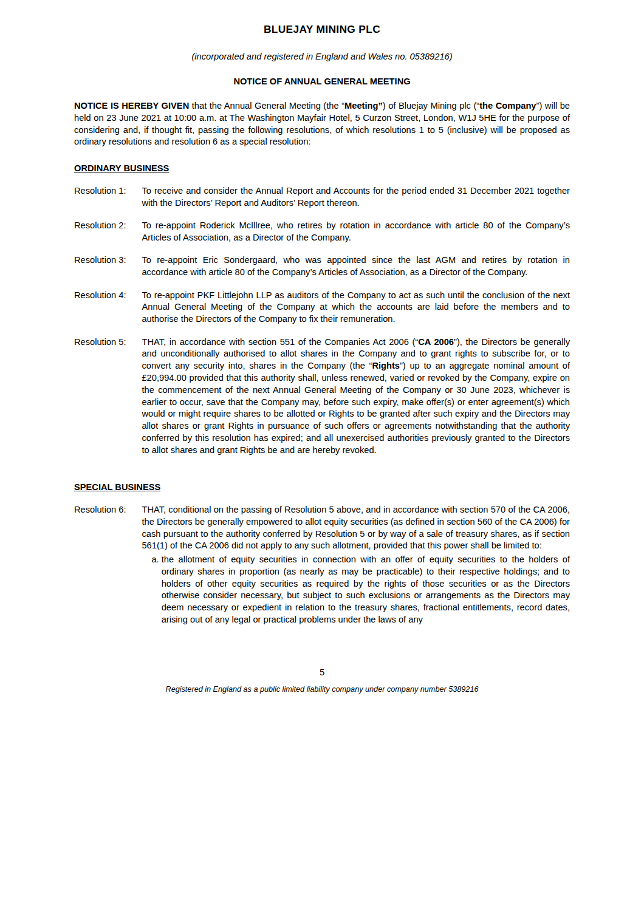BLUEJAY MINING PLC
(incorporated and registered in England and Wales no. 05389216)
NOTICE OF ANNUAL GENERAL MEETING
NOTICE IS HEREBY GIVEN that the Annual General Meeting (the “Meeting”) of Bluejay Mining plc (“the Company”) will be held on 23 June 2021 at 10:00 a.m. at The Washington Mayfair Hotel, 5 Curzon Street, London, W1J 5HE for the purpose of considering and, if thought fit, passing the following resolutions, of which resolutions 1 to 5 (inclusive) will be proposed as ordinary resolutions and resolution 6 as a special resolution:
ORDINARY BUSINESS
| Resolution 1: | To receive and consider the Annual Report and Accounts for the period ended 31 December 2021 together with the Directors’ Report and Auditors’ Report thereon. |
| Resolution 2: | To re-appoint Roderick McIllree, who retires by rotation in accordance with article 80 of the Company’s Articles of Association, as a Director of the Company. |
| Resolution 3: | To re-appoint Eric Sondergaard, who was appointed since the last AGM and retires by rotation in accordance with article 80 of the Company’s Articles of Association, as a Director of the Company. |
| Resolution 4: | To re-appoint PKF Littlejohn LLP as auditors of the Company to act as such until the conclusion of the next Annual General Meeting of the Company at which the accounts are laid before the members and to authorise the Directors of the Company to fix their remuneration. |
| Resolution 5: | THAT, in accordance with section 551 of the Companies Act 2006 (“ CA 2006 ”), the Directors be generally and unconditionally authorised to allot shares in the Company and to grant rights to subscribe for, or to convert any security into, shares in the Company (the “ Rights ”) up to an aggregate nominal amount of £20,994.00 provided that this authority shall, unless renewed, varied or revoked by the Company, expire on the commencement of the next Annual General Meeting of the Company or 30 June 2023, whichever is earlier to occur, save that the Company may, before such expiry, make offer(s) or enter agreement(s) which would or might require shares to be allotted or Rights to be granted after such expiry and the Directors may allot shares or grant Rights in pursuance of such offers or agreements notwithstanding that the authority conferred by this resolution has expired; and all unexercised authorities previously granted to the Directors to allot shares and grant Rights be and are hereby revoked. |
SPECIAL BUSINESS
| Resolution 6: | THAT, conditional on the passing of Resolution 5 above, and in accordance with section 570 of the CA 2006, the Directors be generally empowered to allot equity securities (as defined in section 560 of the CA 2006) for cash pursuant to the authority conferred by Resolution 5 or by way of a sale of treasury shares, as if section 561(1) of the CA 2006 did not apply to any such allotment, provided that this power shall be limited to: the allotment of equity securities in connection with an offer of equity securities to the holders of ordinary shares in proportion (as nearly as may be practicable) to their respective holdings; and to holders of other equity securities as required by the rights of those securities or as the Directors otherwise consider necessary, but subject to such exclusions or arrangements as the Directors may deem necessary or expedient in relation to the treasury shares, fractional entitlements, record dates, arising out of any legal or practical problems under the laws of any |
5
Registered in England as a public limited liability company under company number 5389216